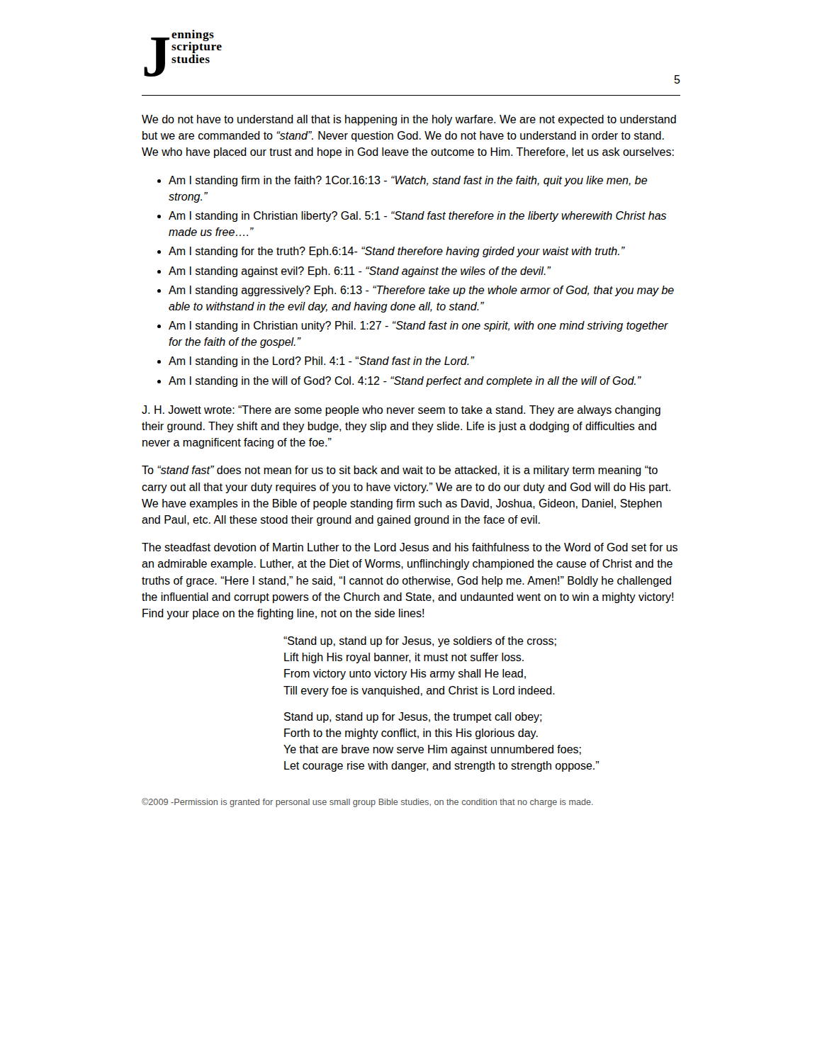J
ennings scripture studies
5
We do not have to understand all that is happening in the holy warfare. We are not expected to understand but we are commanded to “stand”. Never question God. We do not have to understand in order to stand. We who have placed our trust and hope in God leave the outcome to Him. Therefore, let us ask ourselves:
Am I standing firm in the faith? 1Cor.16:13 - “Watch, stand fast in the faith, quit you like men, be strong.”
Am I standing in Christian liberty? Gal. 5:1 - “Stand fast therefore in the liberty wherewith Christ has made us free….”
Am I standing for the truth? Eph.6:14- “Stand therefore having girded your waist with truth.”
Am I standing against evil? Eph. 6:11 - “Stand against the wiles of the devil.”
Am I standing aggressively? Eph. 6:13 - “Therefore take up the whole armor of God, that you may be able to withstand in the evil day, and having done all, to stand.”
Am I standing in Christian unity? Phil. 1:27 - “Stand fast in one spirit, with one mind striving together for the faith of the gospel.”
Am I standing in the Lord? Phil. 4:1 - “Stand fast in the Lord.”
Am I standing in the will of God? Col. 4:12 - “Stand perfect and complete in all the will of God.”
J. H. Jowett wrote: “There are some people who never seem to take a stand. They are always changing their ground. They shift and they budge, they slip and they slide. Life is just a dodging of difficulties and never a magnificent facing of the foe.”
To “stand fast” does not mean for us to sit back and wait to be attacked, it is a military term meaning “to carry out all that your duty requires of you to have victory.” We are to do our duty and God will do His part. We have examples in the Bible of people standing firm such as David, Joshua, Gideon, Daniel, Stephen and Paul, etc. All these stood their ground and gained ground in the face of evil.
The steadfast devotion of Martin Luther to the Lord Jesus and his faithfulness to the Word of God set for us an admirable example. Luther, at the Diet of Worms, unflinchingly championed the cause of Christ and the truths of grace. “Here I stand,” he said, “I cannot do otherwise, God help me. Amen!” Boldly he challenged the influential and corrupt powers of the Church and State, and undaunted went on to win a mighty victory! Find your place on the fighting line, not on the side lines!
“Stand up, stand up for Jesus, ye soldiers of the cross;
Lift high His royal banner, it must not suffer loss.
From victory unto victory His army shall He lead,
Till every foe is vanquished, and Christ is Lord indeed.
Stand up, stand up for Jesus, the trumpet call obey;
Forth to the mighty conflict, in this His glorious day.
Ye that are brave now serve Him against unnumbered foes;
Let courage rise with danger, and strength to strength oppose.”
©2009 -Permission is granted for personal use small group Bible studies, on the condition that no charge is made.